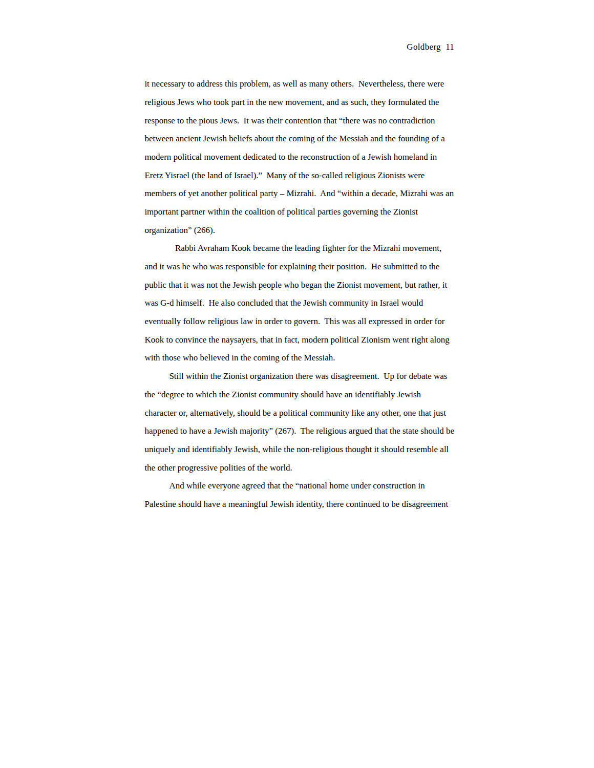Goldberg 11
it necessary to address this problem, as well as many others. Nevertheless, there were religious Jews who took part in the new movement, and as such, they formulated the response to the pious Jews. It was their contention that “there was no contradiction between ancient Jewish beliefs about the coming of the Messiah and the founding of a modern political movement dedicated to the reconstruction of a Jewish homeland in Eretz Yisrael (the land of Israel).” Many of the so-called religious Zionists were members of yet another political party – Mizrahi. And “within a decade, Mizrahi was an important partner within the coalition of political parties governing the Zionist organization” (266).
Rabbi Avraham Kook became the leading fighter for the Mizrahi movement, and it was he who was responsible for explaining their position. He submitted to the public that it was not the Jewish people who began the Zionist movement, but rather, it was G-d himself. He also concluded that the Jewish community in Israel would eventually follow religious law in order to govern. This was all expressed in order for Kook to convince the naysayers, that in fact, modern political Zionism went right along with those who believed in the coming of the Messiah.
Still within the Zionist organization there was disagreement. Up for debate was the “degree to which the Zionist community should have an identifiably Jewish character or, alternatively, should be a political community like any other, one that just happened to have a Jewish majority” (267). The religious argued that the state should be uniquely and identifiably Jewish, while the non-religious thought it should resemble all the other progressive polities of the world.
And while everyone agreed that the “national home under construction in Palestine should have a meaningful Jewish identity, there continued to be disagreement